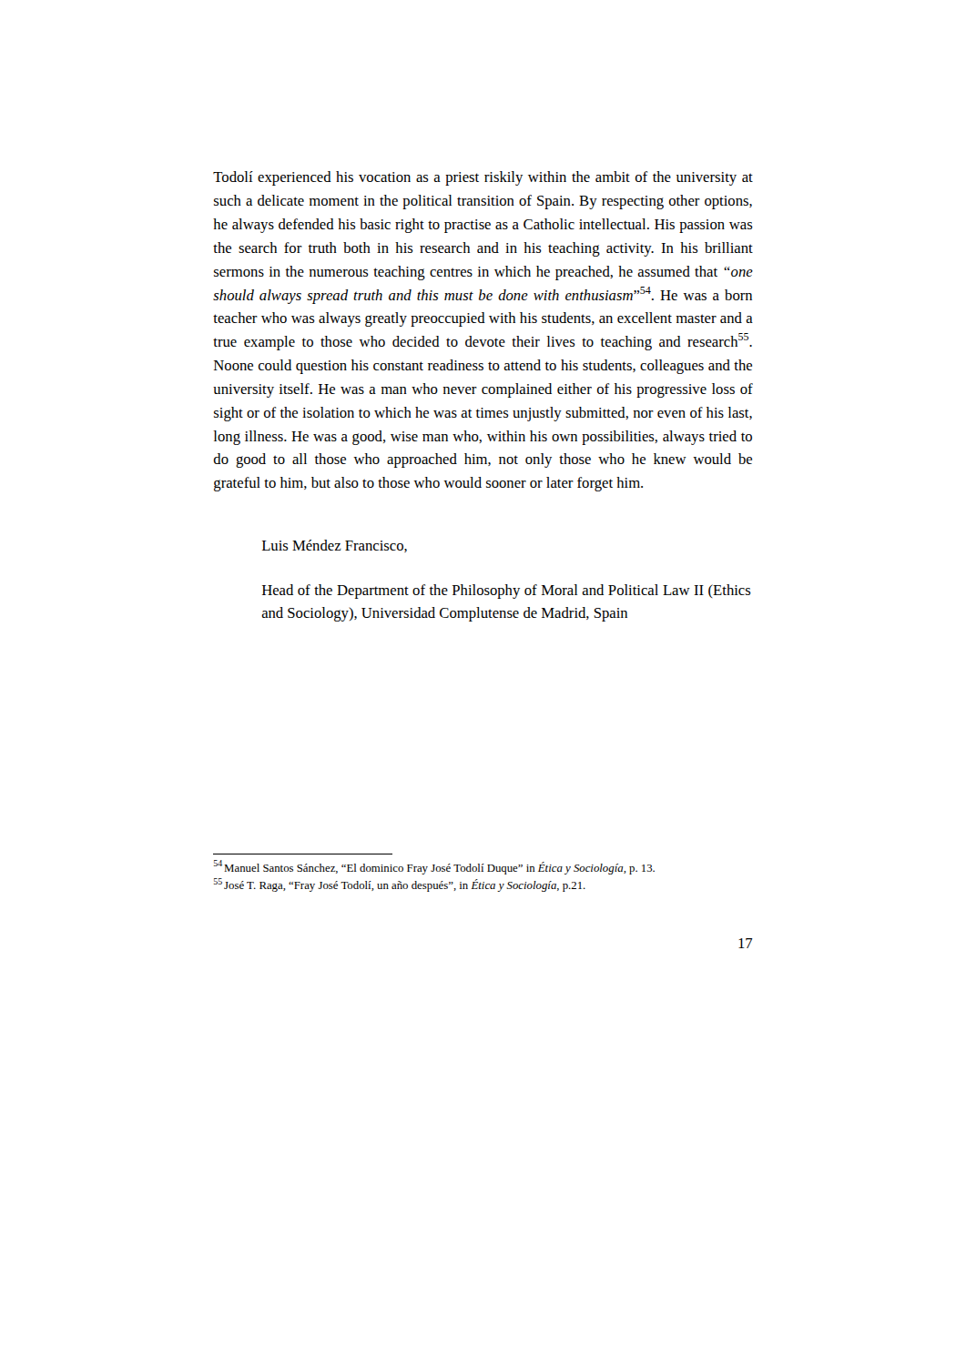Todolí experienced his vocation as a priest riskily within the ambit of the university at such a delicate moment in the political transition of Spain. By respecting other options, he always defended his basic right to practise as a Catholic intellectual. His passion was the search for truth both in his research and in his teaching activity. In his brilliant sermons in the numerous teaching centres in which he preached, he assumed that “one should always spread truth and this must be done with enthusiasm”54. He was a born teacher who was always greatly preoccupied with his students, an excellent master and a true example to those who decided to devote their lives to teaching and research55. Noone could question his constant readiness to attend to his students, colleagues and the university itself. He was a man who never complained either of his progressive loss of sight or of the isolation to which he was at times unjustly submitted, nor even of his last, long illness. He was a good, wise man who, within his own possibilities, always tried to do good to all those who approached him, not only those who he knew would be grateful to him, but also to those who would sooner or later forget him.
Luis Méndez Francisco,
Head of the Department of the Philosophy of Moral and Political Law II (Ethics and Sociology), Universidad Complutense de Madrid, Spain
54Manuel Santos Sánchez, “El dominico Fray José Todolí Duque” in Ética y Sociología, p. 13.
55José T. Raga, “Fray José Todolí, un año después”, in Ética y Sociología, p.21.
17